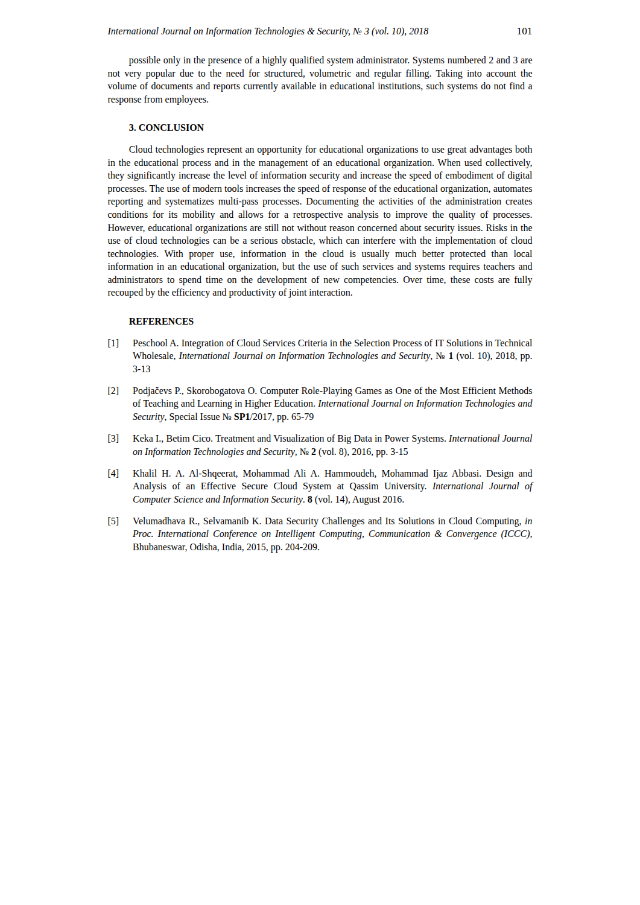International Journal on Information Technologies & Security, № 3 (vol. 10), 2018 101
possible only in the presence of a highly qualified system administrator. Systems numbered 2 and 3 are not very popular due to the need for structured, volumetric and regular filling. Taking into account the volume of documents and reports currently available in educational institutions, such systems do not find a response from employees.
3. Conclusion
Cloud technologies represent an opportunity for educational organizations to use great advantages both in the educational process and in the management of an educational organization. When used collectively, they significantly increase the level of information security and increase the speed of embodiment of digital processes. The use of modern tools increases the speed of response of the educational organization, automates reporting and systematizes multi-pass processes. Documenting the activities of the administration creates conditions for its mobility and allows for a retrospective analysis to improve the quality of processes. However, educational organizations are still not without reason concerned about security issues. Risks in the use of cloud technologies can be a serious obstacle, which can interfere with the implementation of cloud technologies. With proper use, information in the cloud is usually much better protected than local information in an educational organization, but the use of such services and systems requires teachers and administrators to spend time on the development of new competencies. Over time, these costs are fully recouped by the efficiency and productivity of joint interaction.
References
[1] Peschool A. Integration of Cloud Services Criteria in the Selection Process of IT Solutions in Technical Wholesale, International Journal on Information Technologies and Security, № 1 (vol. 10), 2018, pp. 3-13
[2] Podjačevs P., Skorobogatova O. Computer Role-Playing Games as One of the Most Efficient Methods of Teaching and Learning in Higher Education. International Journal on Information Technologies and Security, Special Issue № SP1/2017, pp. 65-79
[3] Keka I., Betim Cico. Treatment and Visualization of Big Data in Power Systems. International Journal on Information Technologies and Security, № 2 (vol. 8), 2016, pp. 3-15
[4] Khalil H. A. Al-Shqeerat, Mohammad Ali A. Hammoudeh, Mohammad Ijaz Abbasi. Design and Analysis of an Effective Secure Cloud System at Qassim University. International Journal of Computer Science and Information Security. 8 (vol. 14), August 2016.
[5] Velumadhava R., Selvamanib K. Data Security Challenges and Its Solutions in Cloud Computing, in Proc. International Conference on Intelligent Computing, Communication & Convergence (ICCC), Bhubaneswar, Odisha, India, 2015, pp. 204-209.